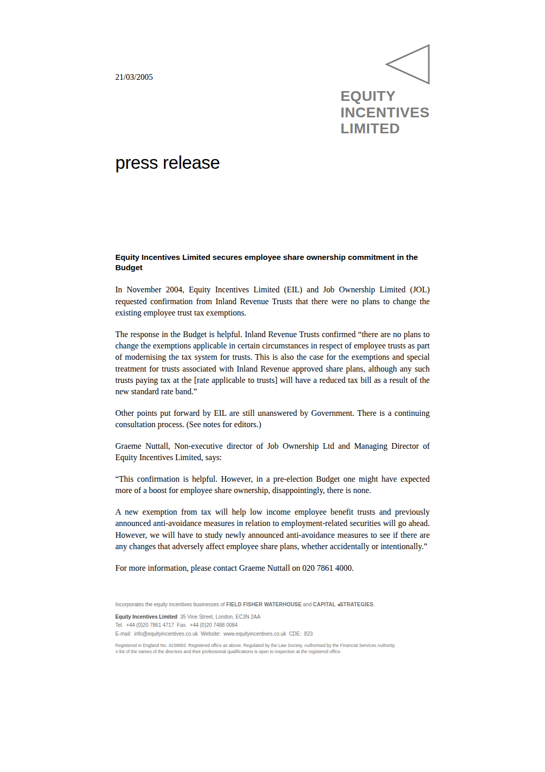21/03/2005
EQUITY
INCENTIVES
LIMITED
press release
Equity Incentives Limited secures employee share ownership commitment in the Budget
In November 2004, Equity Incentives Limited (EIL) and Job Ownership Limited (JOL) requested confirmation from Inland Revenue Trusts that there were no plans to change the existing employee trust tax exemptions.
The response in the Budget is helpful. Inland Revenue Trusts confirmed “there are no plans to change the exemptions applicable in certain circumstances in respect of employee trusts as part of modernising the tax system for trusts. This is also the case for the exemptions and special treatment for trusts associated with Inland Revenue approved share plans, although any such trusts paying tax at the [rate applicable to trusts] will have a reduced tax bill as a result of the new standard rate band.”
Other points put forward by EIL are still unanswered by Government. There is a continuing consultation process. (See notes for editors.)
Graeme Nuttall, Non-executive director of Job Ownership Ltd and Managing Director of Equity Incentives Limited, says:
“This confirmation is helpful. However, in a pre-election Budget one might have expected more of a boost for employee share ownership, disappointingly, there is none.
A new exemption from tax will help low income employee benefit trusts and previously announced anti-avoidance measures in relation to employment-related securities will go ahead. However, we will have to study newly announced anti-avoidance measures to see if there are any changes that adversely affect employee share plans, whether accidentally or intentionally.”
For more information, please contact Graeme Nuttall on 020 7861 4000.
Incorporates the equity incentives businesses of FIELD FISHER WATERHOUSE and CAPITAL ◂STRATEGIES.
Equity Incentives Limited 35 Vine Street, London, EC3N 2AA
Tel. +44 (0)20 7861 4717 Fax. +44 (0)20 7488 0084
E-mail: info@equityincentives.co.uk Website: www.equityincentives.co.uk CDE: 823
Registered in England No. 4238893. Registered office as above. Regulated by the Law Society. Authorised by the Financial Services Authority.
A list of the names of the directors and their professional qualifications is open to inspection at the registered office.